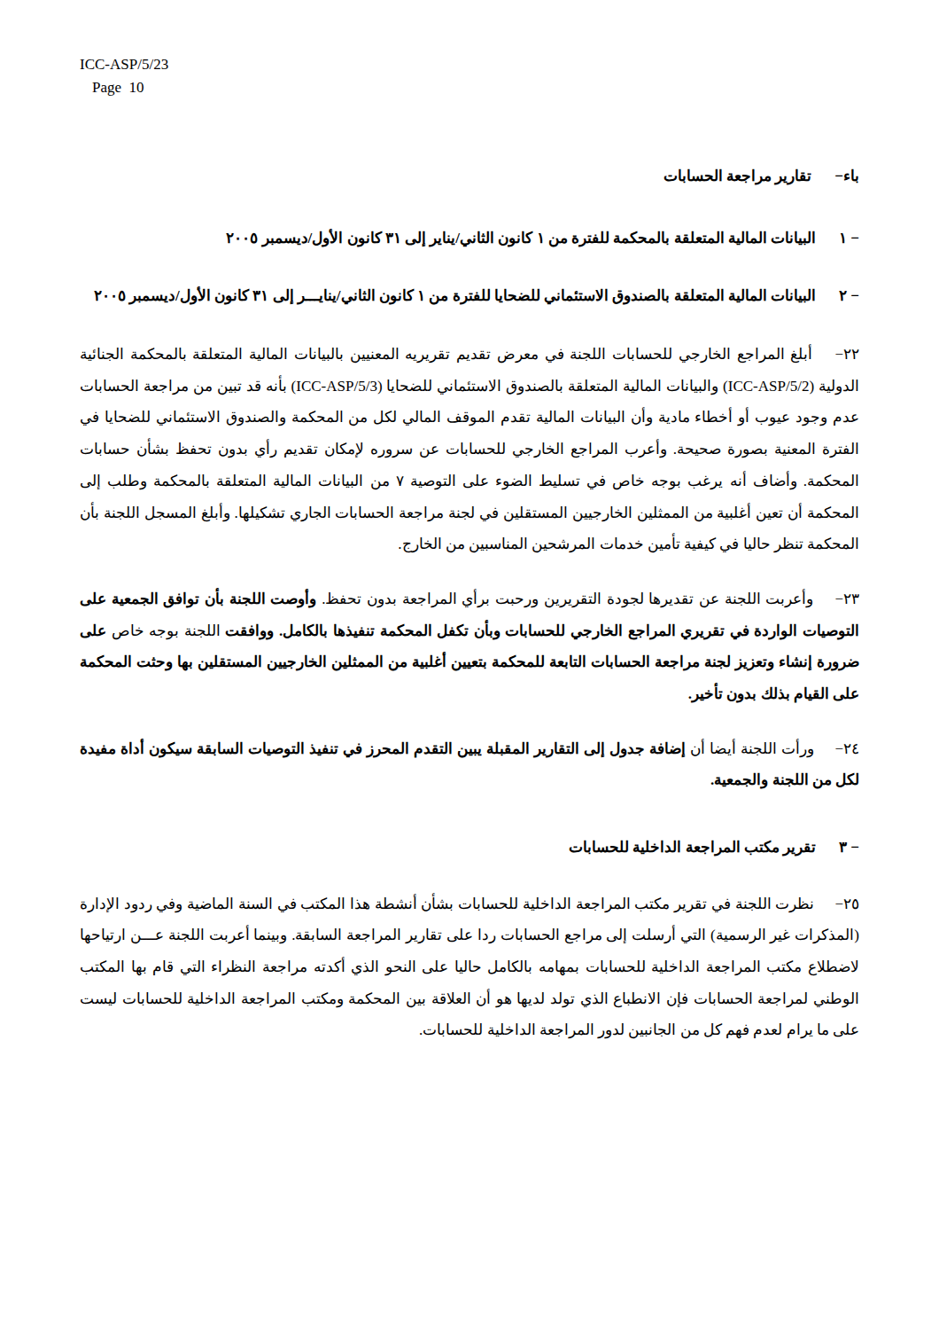ICC-ASP/5/23
Page 10
باء− تقارير مراجعة الحسابات
− ١ البيانات المالية المتعلقة بالمحكمة للفترة من ١ كانون الثاني/يناير إلى ٣١ كانون الأول/ديسمبر ٢٠٠٥
− ٢ البيانات المالية المتعلقة بالصندوق الاستئماني للضحايا للفترة من ١ كانون الثاني/ينايـــر إلى ٣١ كانون الأول/ديسمبر ٢٠٠٥
٢٢− أبلغ المراجع الخارجي للحسابات اللجنة في معرض تقديم تقريريه المعنيين بالبيانات المالية المتعلقة بالمحكمة الجنائية الدولية (ICC-ASP/5/2) والبيانات المالية المتعلقة بالصندوق الاستئماني للضحايا (ICC-ASP/5/3) بأنه قد تبين من مراجعة الحسابات عدم وجود عيوب أو أخطاء مادية وأن البيانات المالية تقدم الموقف المالي لكل من المحكمة والصندوق الاستئماني للضحايا في الفترة المعنية بصورة صحيحة. وأعرب المراجع الخارجي للحسابات عن سروره لإمكان تقديم رأي بدون تحفظ بشأن حسابات المحكمة. وأضاف أنه يرغب بوجه خاص في تسليط الضوء على التوصية ٧ من البيانات المالية المتعلقة بالمحكمة وطلب إلى المحكمة أن تعين أغلبية من الممثلين الخارجيين المستقلين في لجنة مراجعة الحسابات الجاري تشكيلها. وأبلغ المسجل اللجنة بأن المحكمة تنظر حاليا في كيفية تأمين خدمات المرشحين المناسبين من الخارج.
٢٣− وأعربت اللجنة عن تقديرها لجودة التقريرين ورحبت برأي المراجعة بدون تحفظ. وأوصت اللجنة بأن توافق الجمعية على التوصيات الواردة في تقريري المراجع الخارجي للحسابات وبأن تكفل المحكمة تنفيذها بالكامل. ووافقت اللجنة بوجه خاص على ضرورة إنشاء وتعزيز لجنة مراجعة الحسابات التابعة للمحكمة بتعيين أغلبية من الممثلين الخارجيين المستقلين بها وحثت المحكمة على القيام بذلك بدون تأخير.
٢٤− ورأت اللجنة أيضا أن إضافة جدول إلى التقارير المقبلة يبين التقدم المحرز في تنفيذ التوصيات السابقة سيكون أداة مفيدة لكل من اللجنة والجمعية.
− ٣ تقرير مكتب المراجعة الداخلية للحسابات
٢٥− نظرت اللجنة في تقرير مكتب المراجعة الداخلية للحسابات بشأن أنشطة هذا المكتب في السنة الماضية وفي ردود الإدارة (المذكرات غير الرسمية) التي أرسلت إلى مراجع الحسابات ردا على تقارير المراجعة السابقة. وبينما أعربت اللجنة عـــن ارتياحها لاضطلاع مكتب المراجعة الداخلية للحسابات بمهامه بالكامل حاليا على النحو الذي أكدته مراجعة النظراء التي قام بها المكتب الوطني لمراجعة الحسابات فإن الانطباع الذي تولد لديها هو أن العلاقة بين المحكمة ومكتب المراجعة الداخلية للحسابات ليست على ما يرام لعدم فهم كل من الجانبين لدور المراجعة الداخلية للحسابات.